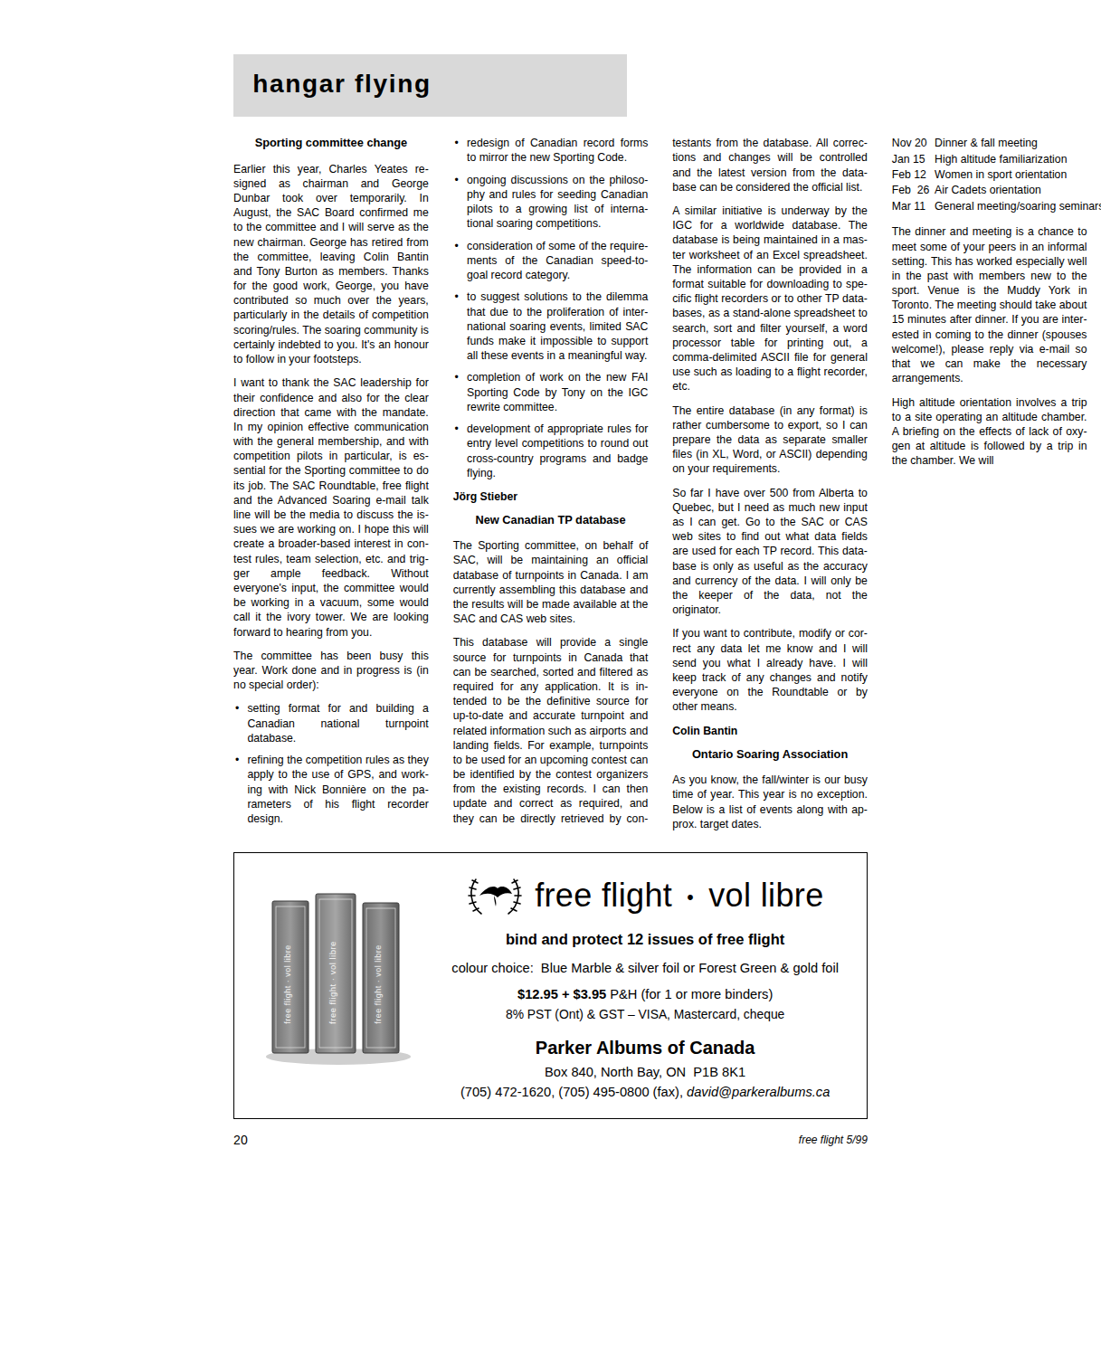hangar flying
Sporting committee change
Earlier this year, Charles Yeates resigned as chairman and George Dunbar took over temporarily. In August, the SAC Board confirmed me to the committee and I will serve as the new chairman. George has retired from the committee, leaving Colin Bantin and Tony Burton as members. Thanks for the good work, George, you have contributed so much over the years, particularly in the details of competition scoring/rules. The soaring community is certainly indebted to you. It's an honour to follow in your footsteps.
I want to thank the SAC leadership for their confidence and also for the clear direction that came with the mandate. In my opinion effective communication with the general membership, and with competition pilots in particular, is essential for the Sporting committee to do its job. The SAC Roundtable, free flight and the Advanced Soaring e-mail talk line will be the media to discuss the issues we are working on. I hope this will create a broader-based interest in contest rules, team selection, etc. and trigger ample feedback. Without everyone's input, the committee would be working in a vacuum, some would call it the ivory tower. We are looking forward to hearing from you.
The committee has been busy this year. Work done and in progress is (in no special order):
setting format for and building a Canadian national turnpoint database.
refining the competition rules as they apply to the use of GPS, and working with Nick Bonnière on the parameters of his flight recorder design.
redesign of Canadian record forms to mirror the new Sporting Code.
ongoing discussions on the philosophy and rules for seeding Canadian pilots to a growing list of international soaring competitions.
consideration of some of the requirements of the Canadian speed-to-goal record category.
to suggest solutions to the dilemma that due to the proliferation of international soaring events, limited SAC funds make it impossible to support all these events in a meaningful way.
completion of work on the new FAI Sporting Code by Tony on the IGC rewrite committee.
development of appropriate rules for entry level competitions to round out cross-country programs and badge flying.
Jörg Stieber
New Canadian TP database
The Sporting committee, on behalf of SAC, will be maintaining an official database of turnpoints in Canada. I am currently assembling this database and the results will be made available at the SAC and CAS web sites.
This database will provide a single source for turnpoints in Canada that can be searched, sorted and filtered as required for any application. It is intended to be the definitive source for up-to-date and accurate turnpoint and related information such as airports and landing fields. For example, turnpoints to be used for an upcoming contest can be identified by the contest organizers from the existing records. I can then update and correct as required, and they can be directly retrieved by contestants from the database. All corrections and changes will be controlled and the latest version from the database can be considered the official list.
A similar initiative is underway by the IGC for a worldwide database. The database is being maintained in a master worksheet of an Excel spreadsheet. The information can be provided in a format suitable for downloading to specific flight recorders or to other TP databases, as a stand-alone spreadsheet to search, sort and filter yourself, a word processor table for printing out, a comma-delimited ASCII file for general use such as loading to a flight recorder, etc.
The entire database (in any format) is rather cumbersome to export, so I can prepare the data as separate smaller files (in XL, Word, or ASCII) depending on your requirements.
So far I have over 500 from Alberta to Quebec, but I need as much new input as I can get. Go to the SAC or CAS web sites to find out what data fields are used for each TP record. This database is only as useful as the accuracy and currency of the data. I will only be the keeper of the data, not the originator.
If you want to contribute, modify or correct any data let me know and I will send you what I already have. I will keep track of any changes and notify everyone on the Roundtable or by other means.
Colin Bantin
Ontario Soaring Association
As you know, the fall/winter is our busy time of year. This year is no exception. Below is a list of events along with approx. target dates.
| Nov 20 | Dinner & fall meeting |
| Jan 15 | High altitude familiarization |
| Feb 12 | Women in sport orientation |
| Feb 26 | Air Cadets orientation |
| Mar 11 | General meeting/soaring seminars |
The dinner and meeting is a chance to meet some of your peers in an informal setting. This has worked especially well in the past with members new to the sport. Venue is the Muddy York in Toronto. The meeting should take about 15 minutes after dinner. If you are interested in coming to the dinner (spouses welcome!), please reply via e-mail so that we can make the necessary arrangements.
High altitude orientation involves a trip to a site operating an altitude chamber. A briefing on the effects of lack of oxygen at altitude is followed by a trip in the chamber. We will
free flight · vol libre free flight · vol libre free flight · vol libre
free flight • vol libre
bind and protect 12 issues of free flight
colour choice: Blue Marble & silver foil or Forest Green & gold foil
$12.95 + $3.95 P&H (for 1 or more binders)
8% PST (Ont) & GST – VISA, Mastercard, cheque
Parker Albums of Canada
Box 840, North Bay, ON P1B 8K1
(705) 472-1620, (705) 495-0800 (fax), david@parkeralbums.ca
20
free flight 5/99